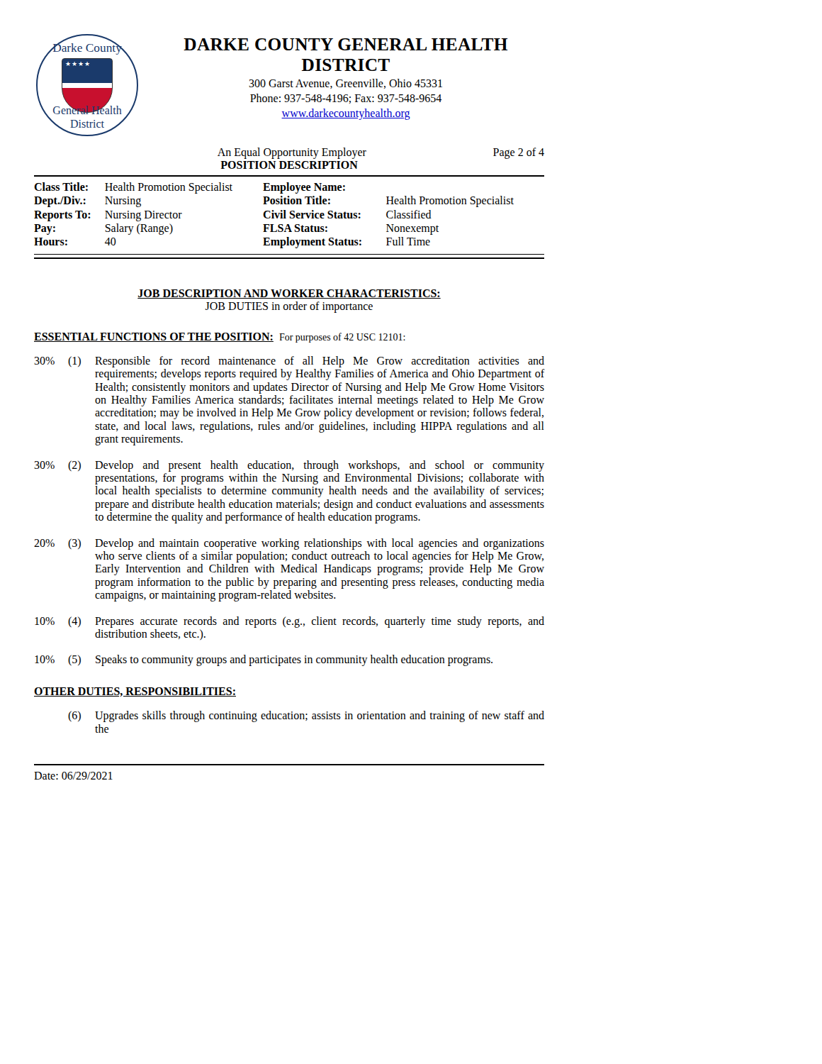Darke County
General Health District
DARKE COUNTY GENERAL HEALTH DISTRICT
300 Garst Avenue, Greenville, Ohio 45331
Phone: 937-548-4196; Fax: 937-548-9654
www.darkecountyhealth.org
An Equal Opportunity Employer
Page 2 of 4
POSITION DESCRIPTION
| Class Title: | Health Promotion Specialist | Employee Name: | |
| Dept./Div.: | Nursing | Position Title: | Health Promotion Specialist |
| Reports To: | Nursing Director | Civil Service Status: | Classified |
| Pay: | Salary (Range) | FLSA Status: | Nonexempt |
| Hours: | 40 | Employment Status: | Full Time |
JOB DESCRIPTION AND WORKER CHARACTERISTICS:
JOB DUTIES in order of importance
ESSENTIAL FUNCTIONS OF THE POSITION: For purposes of 42 USC 12101:
30%
(1)
Responsible for record maintenance of all Help Me Grow accreditation activities and requirements; develops reports required by Healthy Families of America and Ohio Department of Health; consistently monitors and updates Director of Nursing and Help Me Grow Home Visitors on Healthy Families America standards; facilitates internal meetings related to Help Me Grow accreditation; may be involved in Help Me Grow policy development or revision; follows federal, state, and local laws, regulations, rules and/or guidelines, including HIPPA regulations and all grant requirements.
30%
(2)
Develop and present health education, through workshops, and school or community presentations, for programs within the Nursing and Environmental Divisions; collaborate with local health specialists to determine community health needs and the availability of services; prepare and distribute health education materials; design and conduct evaluations and assessments to determine the quality and performance of health education programs.
20%
(3)
Develop and maintain cooperative working relationships with local agencies and organizations who serve clients of a similar population; conduct outreach to local agencies for Help Me Grow, Early Intervention and Children with Medical Handicaps programs; provide Help Me Grow program information to the public by preparing and presenting press releases, conducting media campaigns, or maintaining program-related websites.
10%
(4)
Prepares accurate records and reports (e.g., client records, quarterly time study reports, and distribution sheets, etc.).
10%
(5)
Speaks to community groups and participates in community health education programs.
OTHER DUTIES, RESPONSIBILITIES:
(6)
Upgrades skills through continuing education; assists in orientation and training of new staff and the
Date: 06/29/2021